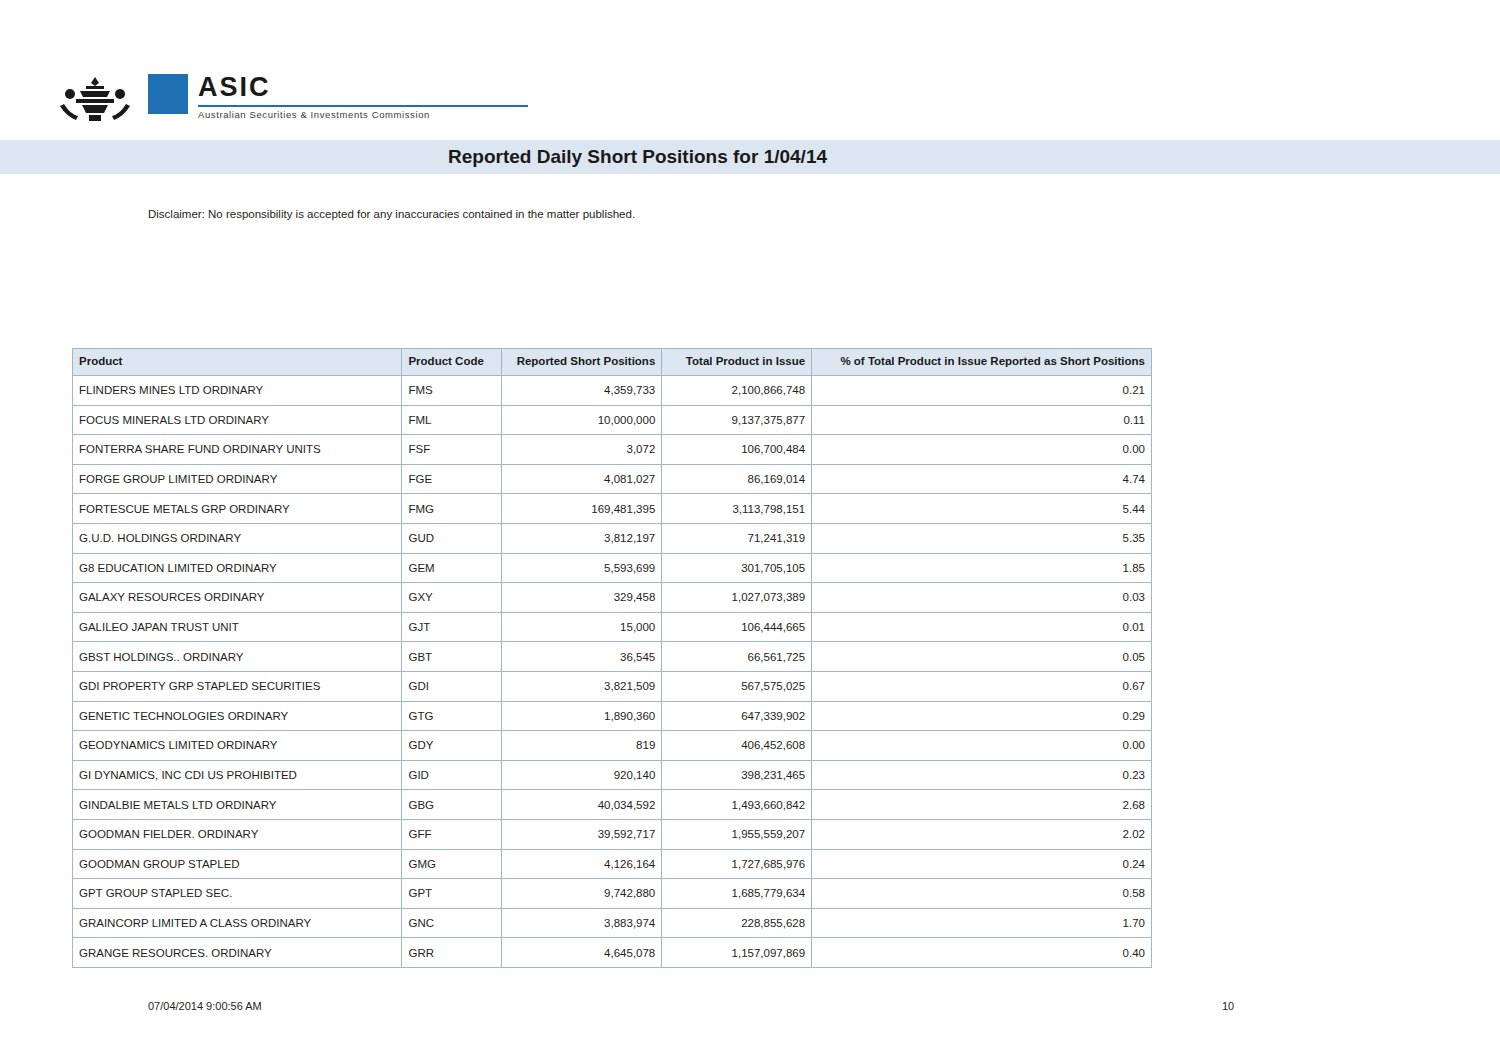ASIC
Australian Securities & Investments Commission
Reported Daily Short Positions for 1/04/14
Disclaimer: No responsibility is accepted for any inaccuracies contained in the matter published.
| Product | Product Code | Reported Short Positions | Total Product in Issue | % of Total Product in Issue Reported as Short Positions |
| --- | --- | --- | --- | --- |
| FLINDERS MINES LTD ORDINARY | FMS | 4,359,733 | 2,100,866,748 | 0.21 |
| FOCUS MINERALS LTD ORDINARY | FML | 10,000,000 | 9,137,375,877 | 0.11 |
| FONTERRA SHARE FUND ORDINARY UNITS | FSF | 3,072 | 106,700,484 | 0.00 |
| FORGE GROUP LIMITED ORDINARY | FGE | 4,081,027 | 86,169,014 | 4.74 |
| FORTESCUE METALS GRP ORDINARY | FMG | 169,481,395 | 3,113,798,151 | 5.44 |
| G.U.D. HOLDINGS ORDINARY | GUD | 3,812,197 | 71,241,319 | 5.35 |
| G8 EDUCATION LIMITED ORDINARY | GEM | 5,593,699 | 301,705,105 | 1.85 |
| GALAXY RESOURCES ORDINARY | GXY | 329,458 | 1,027,073,389 | 0.03 |
| GALILEO JAPAN TRUST UNIT | GJT | 15,000 | 106,444,665 | 0.01 |
| GBST HOLDINGS.. ORDINARY | GBT | 36,545 | 66,561,725 | 0.05 |
| GDI PROPERTY GRP STAPLED SECURITIES | GDI | 3,821,509 | 567,575,025 | 0.67 |
| GENETIC TECHNOLOGIES ORDINARY | GTG | 1,890,360 | 647,339,902 | 0.29 |
| GEODYNAMICS LIMITED ORDINARY | GDY | 819 | 406,452,608 | 0.00 |
| GI DYNAMICS, INC CDI US PROHIBITED | GID | 920,140 | 398,231,465 | 0.23 |
| GINDALBIE METALS LTD ORDINARY | GBG | 40,034,592 | 1,493,660,842 | 2.68 |
| GOODMAN FIELDER. ORDINARY | GFF | 39,592,717 | 1,955,559,207 | 2.02 |
| GOODMAN GROUP STAPLED | GMG | 4,126,164 | 1,727,685,976 | 0.24 |
| GPT GROUP STAPLED SEC. | GPT | 9,742,880 | 1,685,779,634 | 0.58 |
| GRAINCORP LIMITED A CLASS ORDINARY | GNC | 3,883,974 | 228,855,628 | 1.70 |
| GRANGE RESOURCES. ORDINARY | GRR | 4,645,078 | 1,157,097,869 | 0.40 |
07/04/2014 9:00:56 AM
10